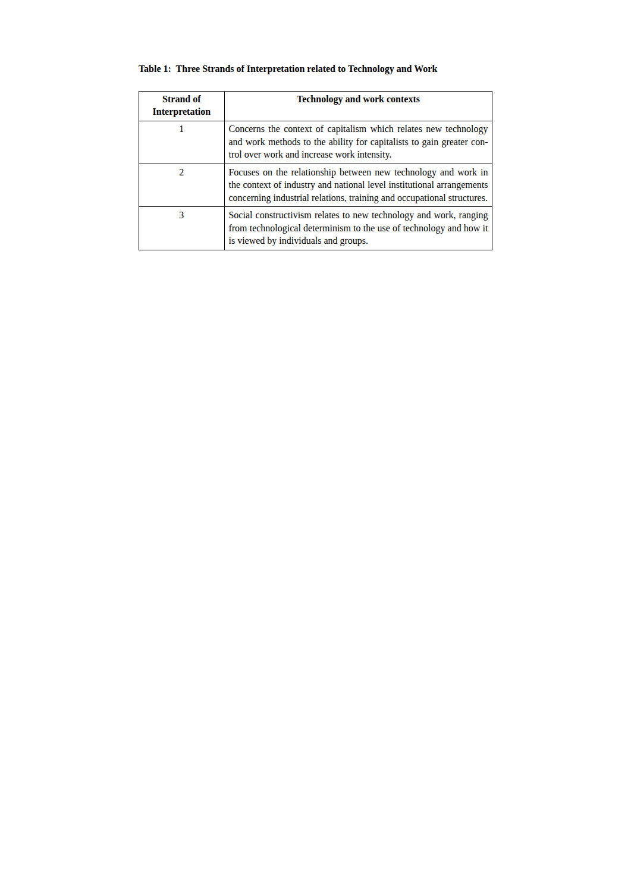Table 1: Three Strands of Interpretation related to Technology and Work
| Strand of Interpretation | Technology and work contexts |
| --- | --- |
| 1 | Concerns the context of capitalism which relates new technology and work methods to the ability for capitalists to gain greater control over work and increase work intensity. |
| 2 | Focuses on the relationship between new technology and work in the context of industry and national level institutional arrangements concerning industrial relations, training and occupational structures. |
| 3 | Social constructivism relates to new technology and work, ranging from technological determinism to the use of technology and how it is viewed by individuals and groups. |